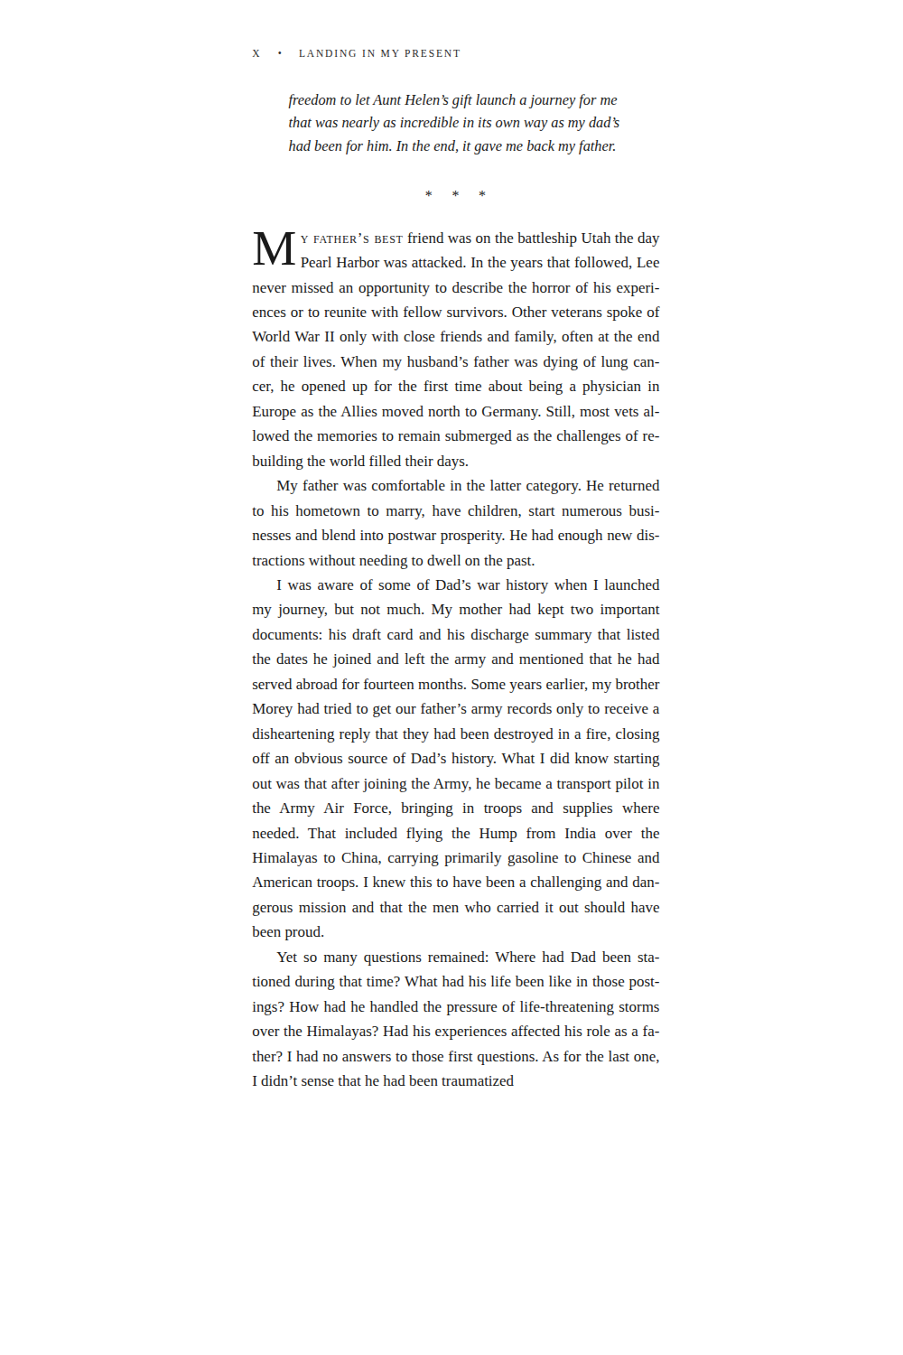x•Landing in My Present
freedom to let Aunt Helen’s gift launch a journey for me that was nearly as incredible in its own way as my dad’s had been for him. In the end, it gave me back my father.
* * *
My father’s best friend was on the battleship Utah the day Pearl Harbor was attacked. In the years that followed, Lee never missed an opportunity to describe the horror of his experiences or to reunite with fellow survivors. Other veterans spoke of World War II only with close friends and family, often at the end of their lives. When my husband’s father was dying of lung cancer, he opened up for the first time about being a physician in Europe as the Allies moved north to Germany. Still, most vets allowed the memories to remain submerged as the challenges of rebuilding the world filled their days.
My father was comfortable in the latter category. He returned to his hometown to marry, have children, start numerous businesses and blend into postwar prosperity. He had enough new distractions without needing to dwell on the past.
I was aware of some of Dad’s war history when I launched my journey, but not much. My mother had kept two important documents: his draft card and his discharge summary that listed the dates he joined and left the army and mentioned that he had served abroad for fourteen months. Some years earlier, my brother Morey had tried to get our father’s army records only to receive a disheartening reply that they had been destroyed in a fire, closing off an obvious source of Dad’s history. What I did know starting out was that after joining the Army, he became a transport pilot in the Army Air Force, bringing in troops and supplies where needed. That included flying the Hump from India over the Himalayas to China, carrying primarily gasoline to Chinese and American troops. I knew this to have been a challenging and dangerous mission and that the men who carried it out should have been proud.
Yet so many questions remained: Where had Dad been stationed during that time? What had his life been like in those postings? How had he handled the pressure of life-threatening storms over the Himalayas? Had his experiences affected his role as a father? I had no answers to those first questions. As for the last one, I didn’t sense that he had been traumatized